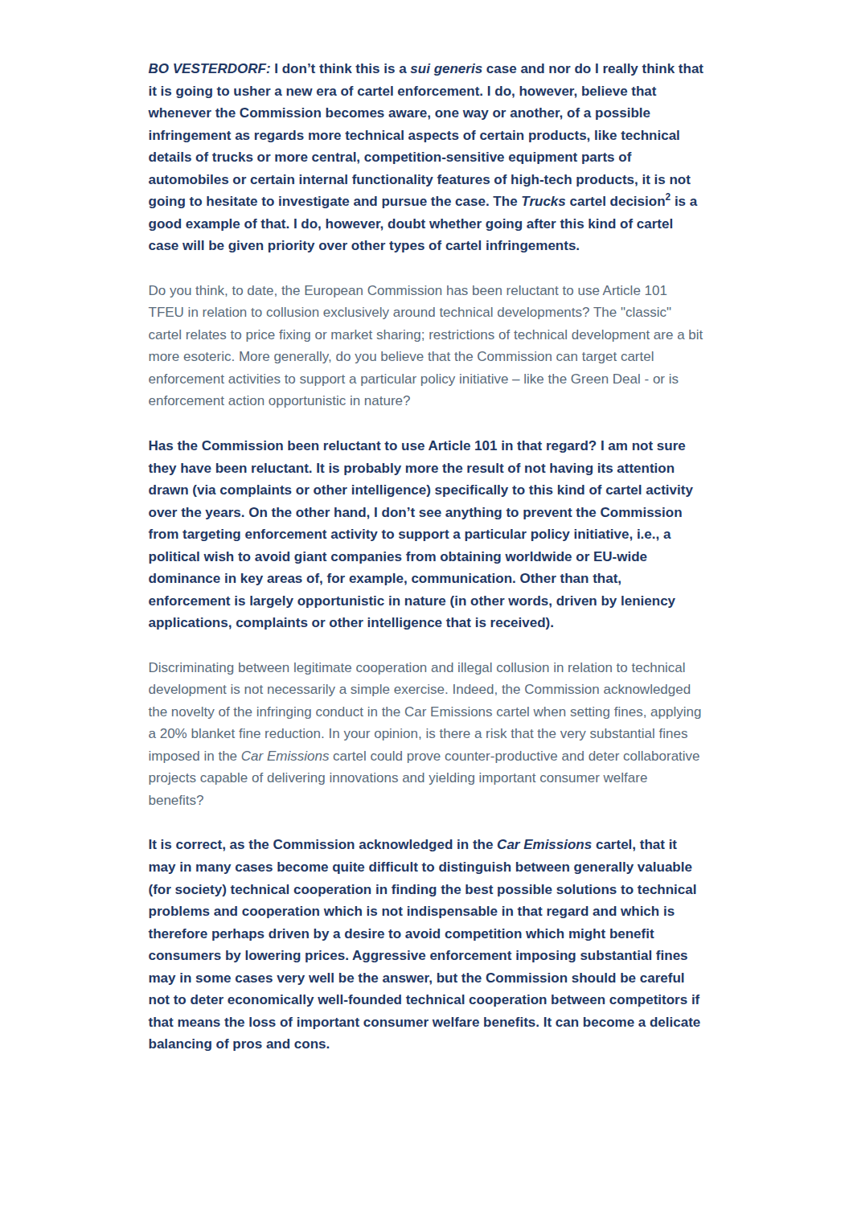BO VESTERDORF: I don’t think this is a sui generis case and nor do I really think that it is going to usher a new era of cartel enforcement. I do, however, believe that whenever the Commission becomes aware, one way or another, of a possible infringement as regards more technical aspects of certain products, like technical details of trucks or more central, competition-sensitive equipment parts of automobiles or certain internal functionality features of high-tech products, it is not going to hesitate to investigate and pursue the case. The Trucks cartel decision2 is a good example of that. I do, however, doubt whether going after this kind of cartel case will be given priority over other types of cartel infringements.
Do you think, to date, the European Commission has been reluctant to use Article 101 TFEU in relation to collusion exclusively around technical developments? The "classic" cartel relates to price fixing or market sharing; restrictions of technical development are a bit more esoteric. More generally, do you believe that the Commission can target cartel enforcement activities to support a particular policy initiative – like the Green Deal - or is enforcement action opportunistic in nature?
Has the Commission been reluctant to use Article 101 in that regard? I am not sure they have been reluctant. It is probably more the result of not having its attention drawn (via complaints or other intelligence) specifically to this kind of cartel activity over the years. On the other hand, I don’t see anything to prevent the Commission from targeting enforcement activity to support a particular policy initiative, i.e., a political wish to avoid giant companies from obtaining worldwide or EU-wide dominance in key areas of, for example, communication. Other than that, enforcement is largely opportunistic in nature (in other words, driven by leniency applications, complaints or other intelligence that is received).
Discriminating between legitimate cooperation and illegal collusion in relation to technical development is not necessarily a simple exercise. Indeed, the Commission acknowledged the novelty of the infringing conduct in the Car Emissions cartel when setting fines, applying a 20% blanket fine reduction. In your opinion, is there a risk that the very substantial fines imposed in the Car Emissions cartel could prove counter-productive and deter collaborative projects capable of delivering innovations and yielding important consumer welfare benefits?
It is correct, as the Commission acknowledged in the Car Emissions cartel, that it may in many cases become quite difficult to distinguish between generally valuable (for society) technical cooperation in finding the best possible solutions to technical problems and cooperation which is not indispensable in that regard and which is therefore perhaps driven by a desire to avoid competition which might benefit consumers by lowering prices. Aggressive enforcement imposing substantial fines may in some cases very well be the answer, but the Commission should be careful not to deter economically well-founded technical cooperation between competitors if that means the loss of important consumer welfare benefits. It can become a delicate balancing of pros and cons.